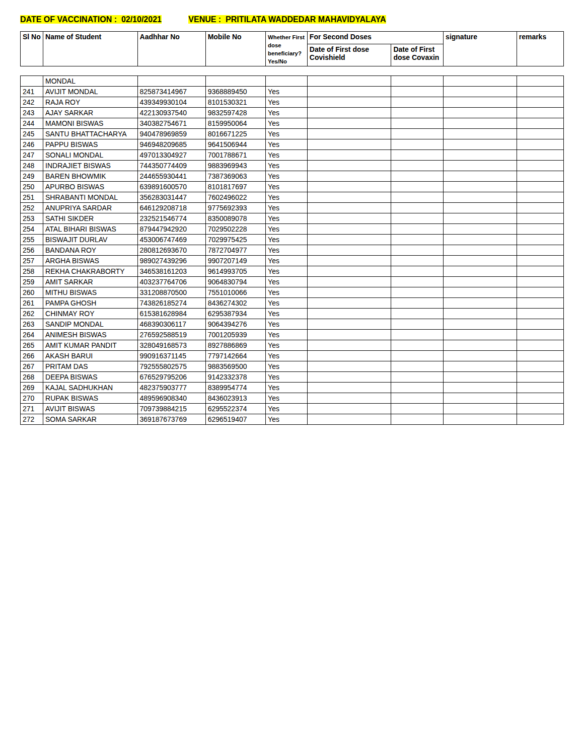DATE OF VACCINATION : 02/10/2021 VENUE : PRITILATA WADDEDAR MAHAVIDYALAYA
| Sl No | Name of Student | Aadhhar No | Mobile No | Whether First dose beneficiary? Yes/No | For Second Doses | signature | remarks |
| --- | --- | --- | --- | --- | --- | --- | --- |
| Date of First dose Covishield | Date of First dose Covaxin |
| | MONDAL | | | | | | | |
| 241 | AVIJIT MONDAL | 825873414967 | 9368889450 | Yes | | | | |
| 242 | RAJA ROY | 439349930104 | 8101530321 | Yes | | | | |
| 243 | AJAY SARKAR | 422130937540 | 9832597428 | Yes | | | | |
| 244 | MAMONI BISWAS | 340382754671 | 8159950064 | Yes | | | | |
| 245 | SANTU BHATTACHARYA | 940478969859 | 8016671225 | Yes | | | | |
| 246 | PAPPU BISWAS | 946948209685 | 9641506944 | Yes | | | | |
| 247 | SONALI MONDAL | 497013304927 | 7001788671 | Yes | | | | |
| 248 | INDRAJIET BISWAS | 744350774409 | 9883969943 | Yes | | | | |
| 249 | BAREN BHOWMIK | 244655930441 | 7387369063 | Yes | | | | |
| 250 | APURBO BISWAS | 639891600570 | 8101817697 | Yes | | | | |
| 251 | SHRABANTI MONDAL | 356283031447 | 7602496022 | Yes | | | | |
| 252 | ANUPRIYA SARDAR | 646129208718 | 9775692393 | Yes | | | | |
| 253 | SATHI SIKDER | 232521546774 | 8350089078 | Yes | | | | |
| 254 | ATAL BIHARI BISWAS | 879447942920 | 7029502228 | Yes | | | | |
| 255 | BISWAJIT DURLAV | 453006747469 | 7029975425 | Yes | | | | |
| 256 | BANDANA ROY | 280812693670 | 7872704977 | Yes | | | | |
| 257 | ARGHA BISWAS | 989027439296 | 9907207149 | Yes | | | | |
| 258 | REKHA CHAKRABORTY | 346538161203 | 9614993705 | Yes | | | | |
| 259 | AMIT SARKAR | 403237764706 | 9064830794 | Yes | | | | |
| 260 | MITHU BISWAS | 331208870500 | 7551010066 | Yes | | | | |
| 261 | PAMPA GHOSH | 743826185274 | 8436274302 | Yes | | | | |
| 262 | CHINMAY ROY | 615381628984 | 6295387934 | Yes | | | | |
| 263 | SANDIP MONDAL | 468390306117 | 9064394276 | Yes | | | | |
| 264 | ANIMESH BISWAS | 276592588519 | 7001205939 | Yes | | | | |
| 265 | AMIT KUMAR PANDIT | 328049168573 | 8927886869 | Yes | | | | |
| 266 | AKASH BARUI | 990916371145 | 7797142664 | Yes | | | | |
| 267 | PRITAM DAS | 792555802575 | 9883569500 | Yes | | | | |
| 268 | DEEPA BISWAS | 676529795206 | 9142332378 | Yes | | | | |
| 269 | KAJAL SADHUKHAN | 482375903777 | 8389954774 | Yes | | | | |
| 270 | RUPAK BISWAS | 489596908340 | 8436023913 | Yes | | | | |
| 271 | AVIJIT BISWAS | 709739884215 | 6295522374 | Yes | | | | |
| 272 | SOMA SARKAR | 369187673769 | 6296519407 | Yes | | | | |